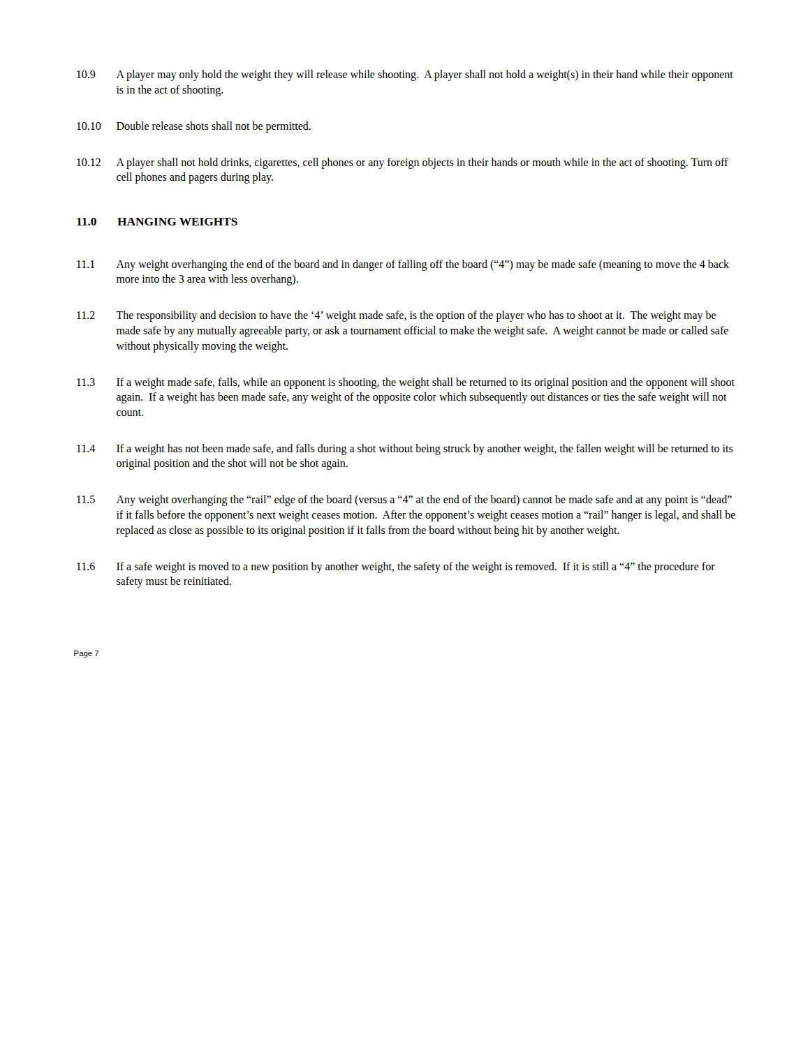10.9
A player may only hold the weight they will release while shooting. A player shall not hold a weight(s) in their hand while their opponent is in the act of shooting.
10.10
Double release shots shall not be permitted.
10.12
A player shall not hold drinks, cigarettes, cell phones or any foreign objects in their hands or mouth while in the act of shooting. Turn off cell phones and pagers during play.
11.0 HANGING WEIGHTS
11.1
Any weight overhanging the end of the board and in danger of falling off the board (“4”) may be made safe (meaning to move the 4 back more into the 3 area with less overhang).
11.2
The responsibility and decision to have the ‘4’ weight made safe, is the option of the player who has to shoot at it. The weight may be made safe by any mutually agreeable party, or ask a tournament official to make the weight safe. A weight cannot be made or called safe without physically moving the weight.
11.3
If a weight made safe, falls, while an opponent is shooting, the weight shall be returned to its original position and the opponent will shoot again. If a weight has been made safe, any weight of the opposite color which subsequently out distances or ties the safe weight will not count.
11.4
If a weight has not been made safe, and falls during a shot without being struck by another weight, the fallen weight will be returned to its original position and the shot will not be shot again.
11.5
Any weight overhanging the “rail” edge of the board (versus a “4” at the end of the board) cannot be made safe and at any point is “dead” if it falls before the opponent’s next weight ceases motion. After the opponent’s weight ceases motion a “rail” hanger is legal, and shall be replaced as close as possible to its original position if it falls from the board without being hit by another weight.
11.6
If a safe weight is moved to a new position by another weight, the safety of the weight is removed. If it is still a “4” the procedure for safety must be reinitiated.
Page 7